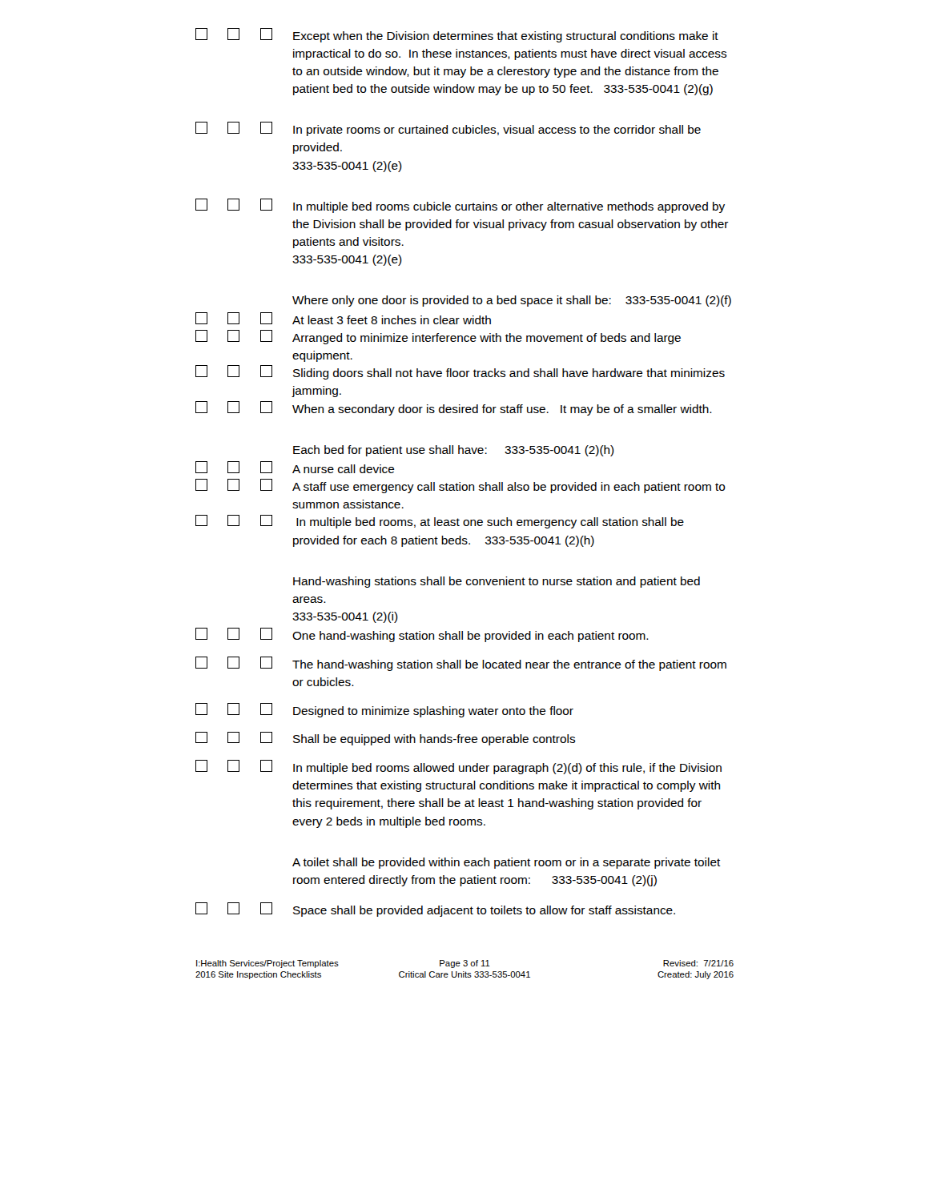| | | | Except when the Division determines that existing structural conditions make it impractical to do so. In these instances, patients must have direct visual access to an outside window, but it may be a clerestory type and the distance from the patient bed to the outside window may be up to 50 feet. 333-535-0041 (2)(g) |
| | | | In private rooms or curtained cubicles, visual access to the corridor shall be provided. 333-535-0041 (2)(e) |
| | | | In multiple bed rooms cubicle curtains or other alternative methods approved by the Division shall be provided for visual privacy from casual observation by other patients and visitors. 333-535-0041 (2)(e) |
| | | | Where only one door is provided to a bed space it shall be: 333-535-0041 (2)(f) |
| | | | At least 3 feet 8 inches in clear width |
| | | | Arranged to minimize interference with the movement of beds and large equipment. |
| | | | Sliding doors shall not have floor tracks and shall have hardware that minimizes jamming. |
| | | | When a secondary door is desired for staff use. It may be of a smaller width. |
| | | | Each bed for patient use shall have: 333-535-0041 (2)(h) |
| | | | A nurse call device |
| | | | A staff use emergency call station shall also be provided in each patient room to summon assistance. |
| | | | In multiple bed rooms, at least one such emergency call station shall be provided for each 8 patient beds. 333-535-0041 (2)(h) |
| | | | Hand-washing stations shall be convenient to nurse station and patient bed areas. 333-535-0041 (2)(i) |
| | | | One hand-washing station shall be provided in each patient room. |
| | | | The hand-washing station shall be located near the entrance of the patient room or cubicles. |
| | | | Designed to minimize splashing water onto the floor |
| | | | Shall be equipped with hands-free operable controls |
| | | | In multiple bed rooms allowed under paragraph (2)(d) of this rule, if the Division determines that existing structural conditions make it impractical to comply with this requirement, there shall be at least 1 hand-washing station provided for every 2 beds in multiple bed rooms. |
| | | | A toilet shall be provided within each patient room or in a separate private toilet room entered directly from the patient room: 333-535-0041 (2)(j) |
| | | | Space shall be provided adjacent to toilets to allow for staff assistance. |
| I:Health Services/Project Templates | Page 3 of 11 | Revised: 7/21/16 |
| 2016 Site Inspection Checklists | Critical Care Units 333-535-0041 | Created: July 2016 |